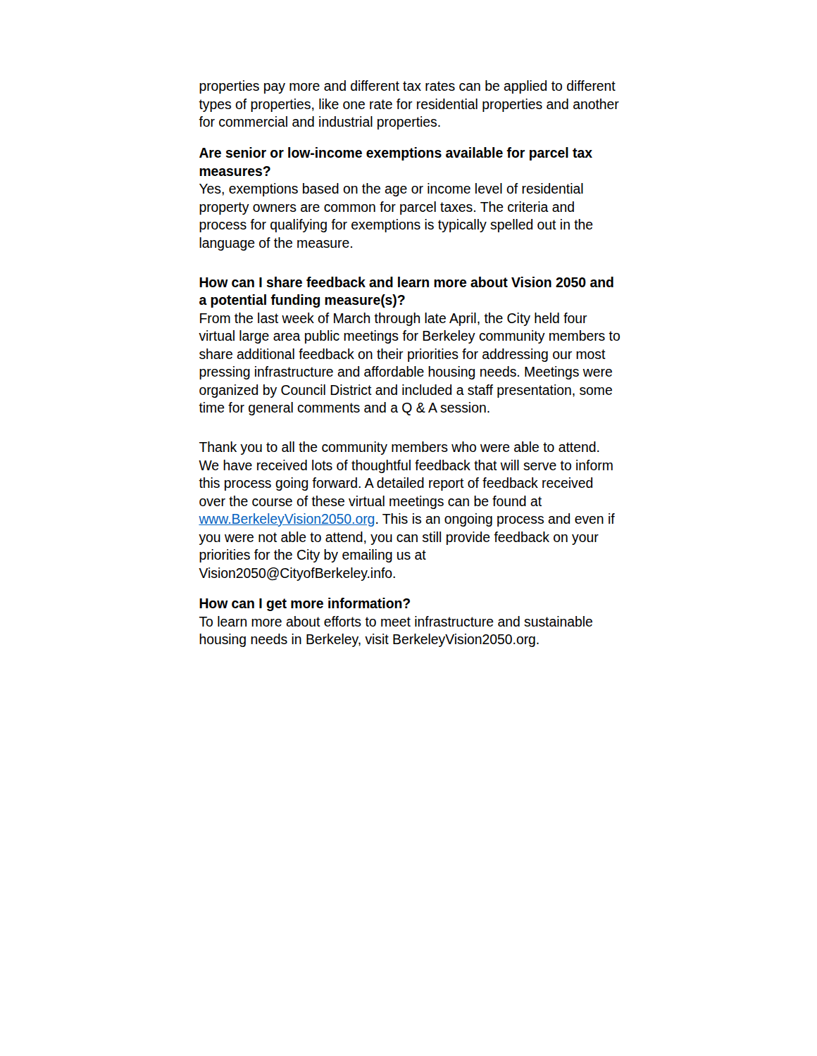properties pay more and different tax rates can be applied to different types of properties, like one rate for residential properties and another for commercial and industrial properties.
Are senior or low-income exemptions available for parcel tax measures?
Yes, exemptions based on the age or income level of residential property owners are common for parcel taxes. The criteria and process for qualifying for exemptions is typically spelled out in the language of the measure.
How can I share feedback and learn more about Vision 2050 and a potential funding measure(s)?
From the last week of March through late April, the City held four virtual large area public meetings for Berkeley community members to share additional feedback on their priorities for addressing our most pressing infrastructure and affordable housing needs. Meetings were organized by Council District and included a staff presentation, some time for general comments and a Q & A session.
Thank you to all the community members who were able to attend. We have received lots of thoughtful feedback that will serve to inform this process going forward. A detailed report of feedback received over the course of these virtual meetings can be found at www.BerkeleyVision2050.org. This is an ongoing process and even if you were not able to attend, you can still provide feedback on your priorities for the City by emailing us at Vision2050@CityofBerkeley.info.
How can I get more information?
To learn more about efforts to meet infrastructure and sustainable housing needs in Berkeley, visit BerkeleyVision2050.org.